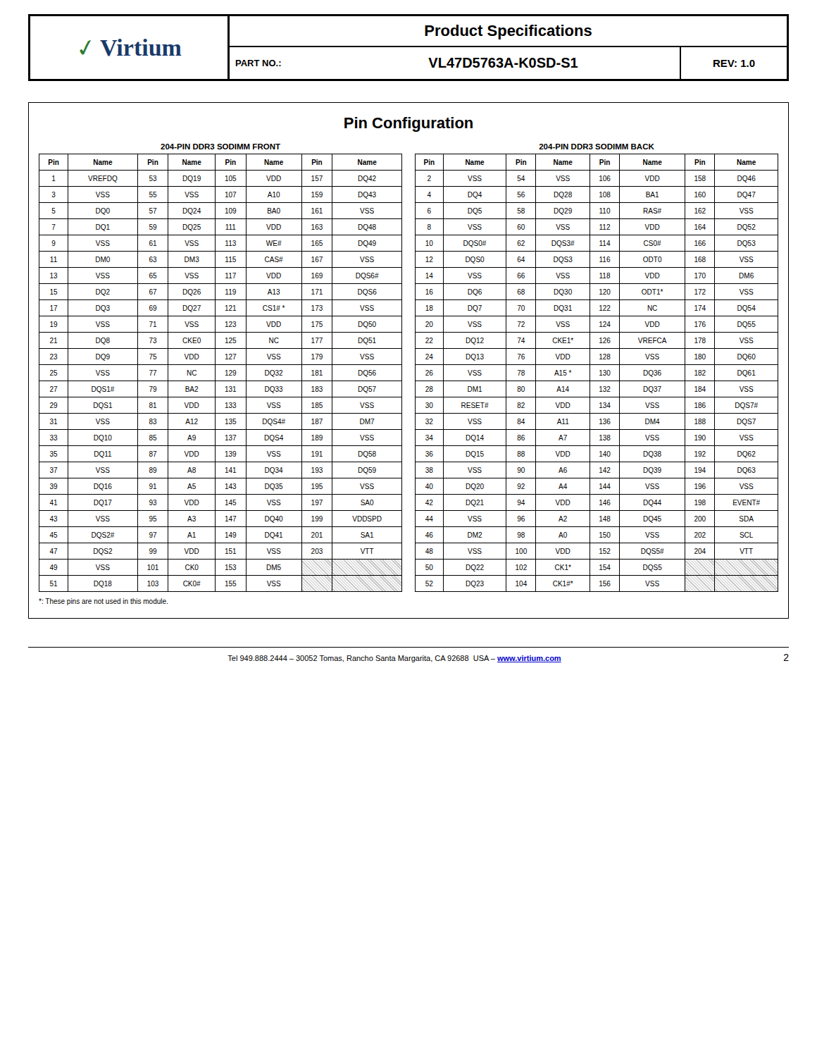✓Virtium
Product Specifications
PART NO.:
VL47D5763A-K0SD-S1
REV: 1.0
Pin Configuration
204-PIN DDR3 SODIMM FRONT
| Pin | Name | Pin | Name | Pin | Name | Pin | Name |
| --- | --- | --- | --- | --- | --- | --- | --- |
| 1 | VREFDQ | 53 | DQ19 | 105 | VDD | 157 | DQ42 |
| 3 | VSS | 55 | VSS | 107 | A10 | 159 | DQ43 |
| 5 | DQ0 | 57 | DQ24 | 109 | BA0 | 161 | VSS |
| 7 | DQ1 | 59 | DQ25 | 111 | VDD | 163 | DQ48 |
| 9 | VSS | 61 | VSS | 113 | WE# | 165 | DQ49 |
| 11 | DM0 | 63 | DM3 | 115 | CAS# | 167 | VSS |
| 13 | VSS | 65 | VSS | 117 | VDD | 169 | DQS6# |
| 15 | DQ2 | 67 | DQ26 | 119 | A13 | 171 | DQS6 |
| 17 | DQ3 | 69 | DQ27 | 121 | CS1# * | 173 | VSS |
| 19 | VSS | 71 | VSS | 123 | VDD | 175 | DQ50 |
| 21 | DQ8 | 73 | CKE0 | 125 | NC | 177 | DQ51 |
| 23 | DQ9 | 75 | VDD | 127 | VSS | 179 | VSS |
| 25 | VSS | 77 | NC | 129 | DQ32 | 181 | DQ56 |
| 27 | DQS1# | 79 | BA2 | 131 | DQ33 | 183 | DQ57 |
| 29 | DQS1 | 81 | VDD | 133 | VSS | 185 | VSS |
| 31 | VSS | 83 | A12 | 135 | DQS4# | 187 | DM7 |
| 33 | DQ10 | 85 | A9 | 137 | DQS4 | 189 | VSS |
| 35 | DQ11 | 87 | VDD | 139 | VSS | 191 | DQ58 |
| 37 | VSS | 89 | A8 | 141 | DQ34 | 193 | DQ59 |
| 39 | DQ16 | 91 | A5 | 143 | DQ35 | 195 | VSS |
| 41 | DQ17 | 93 | VDD | 145 | VSS | 197 | SA0 |
| 43 | VSS | 95 | A3 | 147 | DQ40 | 199 | VDDSPD |
| 45 | DQS2# | 97 | A1 | 149 | DQ41 | 201 | SA1 |
| 47 | DQS2 | 99 | VDD | 151 | VSS | 203 | VTT |
| 49 | VSS | 101 | CK0 | 153 | DM5 | | |
| 51 | DQ18 | 103 | CK0# | 155 | VSS | | |
204-PIN DDR3 SODIMM BACK
| Pin | Name | Pin | Name | Pin | Name | Pin | Name |
| --- | --- | --- | --- | --- | --- | --- | --- |
| 2 | VSS | 54 | VSS | 106 | VDD | 158 | DQ46 |
| 4 | DQ4 | 56 | DQ28 | 108 | BA1 | 160 | DQ47 |
| 6 | DQ5 | 58 | DQ29 | 110 | RAS# | 162 | VSS |
| 8 | VSS | 60 | VSS | 112 | VDD | 164 | DQ52 |
| 10 | DQS0# | 62 | DQS3# | 114 | CS0# | 166 | DQ53 |
| 12 | DQS0 | 64 | DQS3 | 116 | ODT0 | 168 | VSS |
| 14 | VSS | 66 | VSS | 118 | VDD | 170 | DM6 |
| 16 | DQ6 | 68 | DQ30 | 120 | ODT1* | 172 | VSS |
| 18 | DQ7 | 70 | DQ31 | 122 | NC | 174 | DQ54 |
| 20 | VSS | 72 | VSS | 124 | VDD | 176 | DQ55 |
| 22 | DQ12 | 74 | CKE1* | 126 | VREFCA | 178 | VSS |
| 24 | DQ13 | 76 | VDD | 128 | VSS | 180 | DQ60 |
| 26 | VSS | 78 | A15 * | 130 | DQ36 | 182 | DQ61 |
| 28 | DM1 | 80 | A14 | 132 | DQ37 | 184 | VSS |
| 30 | RESET# | 82 | VDD | 134 | VSS | 186 | DQS7# |
| 32 | VSS | 84 | A11 | 136 | DM4 | 188 | DQS7 |
| 34 | DQ14 | 86 | A7 | 138 | VSS | 190 | VSS |
| 36 | DQ15 | 88 | VDD | 140 | DQ38 | 192 | DQ62 |
| 38 | VSS | 90 | A6 | 142 | DQ39 | 194 | DQ63 |
| 40 | DQ20 | 92 | A4 | 144 | VSS | 196 | VSS |
| 42 | DQ21 | 94 | VDD | 146 | DQ44 | 198 | EVENT# |
| 44 | VSS | 96 | A2 | 148 | DQ45 | 200 | SDA |
| 46 | DM2 | 98 | A0 | 150 | VSS | 202 | SCL |
| 48 | VSS | 100 | VDD | 152 | DQS5# | 204 | VTT |
| 50 | DQ22 | 102 | CK1* | 154 | DQS5 | | |
| 52 | DQ23 | 104 | CK1#* | 156 | VSS | | |
*: These pins are not used in this module.
Tel 949.888.2444 – 30052 Tomas, Rancho Santa Margarita, CA 92688 USA – www.virtium.com
2